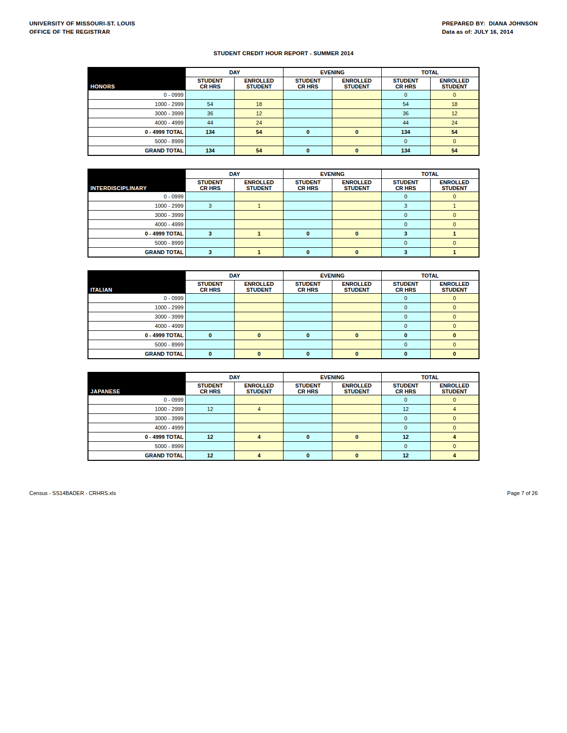UNIVERSITY OF MISSOURI-ST. LOUIS
OFFICE OF THE REGISTRAR
PREPARED BY: DIANA JOHNSON
Data as of: JULY 16, 2014
STUDENT CREDIT HOUR REPORT - SUMMER 2014
| | DAY | EVENING | TOTAL |
| --- | --- | --- | --- |
| HONORS | STUDENT CR HRS | ENROLLED STUDENT | STUDENT CR HRS | ENROLLED STUDENT | STUDENT CR HRS | ENROLLED STUDENT |
| 0 - 0999 | | | | | 0 | 0 |
| 1000 - 2999 | 54 | 18 | | | 54 | 18 |
| 3000 - 3999 | 36 | 12 | | | 36 | 12 |
| 4000 - 4999 | 44 | 24 | | | 44 | 24 |
| 0 - 4999 TOTAL | 134 | 54 | 0 | 0 | 134 | 54 |
| 5000 - 8999 | | | | | 0 | 0 |
| GRAND TOTAL | 134 | 54 | 0 | 0 | 134 | 54 |
| | DAY | EVENING | TOTAL |
| --- | --- | --- | --- |
| INTERDISCIPLINARY | STUDENT CR HRS | ENROLLED STUDENT | STUDENT CR HRS | ENROLLED STUDENT | STUDENT CR HRS | ENROLLED STUDENT |
| 0 - 0999 | | | | | 0 | 0 |
| 1000 - 2999 | 3 | 1 | | | 3 | 1 |
| 3000 - 3999 | | | | | 0 | 0 |
| 4000 - 4999 | | | | | 0 | 0 |
| 0 - 4999 TOTAL | 3 | 1 | 0 | 0 | 3 | 1 |
| 5000 - 8999 | | | | | 0 | 0 |
| GRAND TOTAL | 3 | 1 | 0 | 0 | 3 | 1 |
| | DAY | EVENING | TOTAL |
| --- | --- | --- | --- |
| ITALIAN | STUDENT CR HRS | ENROLLED STUDENT | STUDENT CR HRS | ENROLLED STUDENT | STUDENT CR HRS | ENROLLED STUDENT |
| 0 - 0999 | | | | | 0 | 0 |
| 1000 - 2999 | | | | | 0 | 0 |
| 3000 - 3999 | | | | | 0 | 0 |
| 4000 - 4999 | | | | | 0 | 0 |
| 0 - 4999 TOTAL | 0 | 0 | 0 | 0 | 0 | 0 |
| 5000 - 8999 | | | | | 0 | 0 |
| GRAND TOTAL | 0 | 0 | 0 | 0 | 0 | 0 |
| | DAY | EVENING | TOTAL |
| --- | --- | --- | --- |
| JAPANESE | STUDENT CR HRS | ENROLLED STUDENT | STUDENT CR HRS | ENROLLED STUDENT | STUDENT CR HRS | ENROLLED STUDENT |
| 0 - 0999 | | | | | 0 | 0 |
| 1000 - 2999 | 12 | 4 | | | 12 | 4 |
| 3000 - 3999 | | | | | 0 | 0 |
| 4000 - 4999 | | | | | 0 | 0 |
| 0 - 4999 TOTAL | 12 | 4 | 0 | 0 | 12 | 4 |
| 5000 - 8999 | | | | | 0 | 0 |
| GRAND TOTAL | 12 | 4 | 0 | 0 | 12 | 4 |
Census - SS14BADER - CRHRS.xls
Page 7 of 26